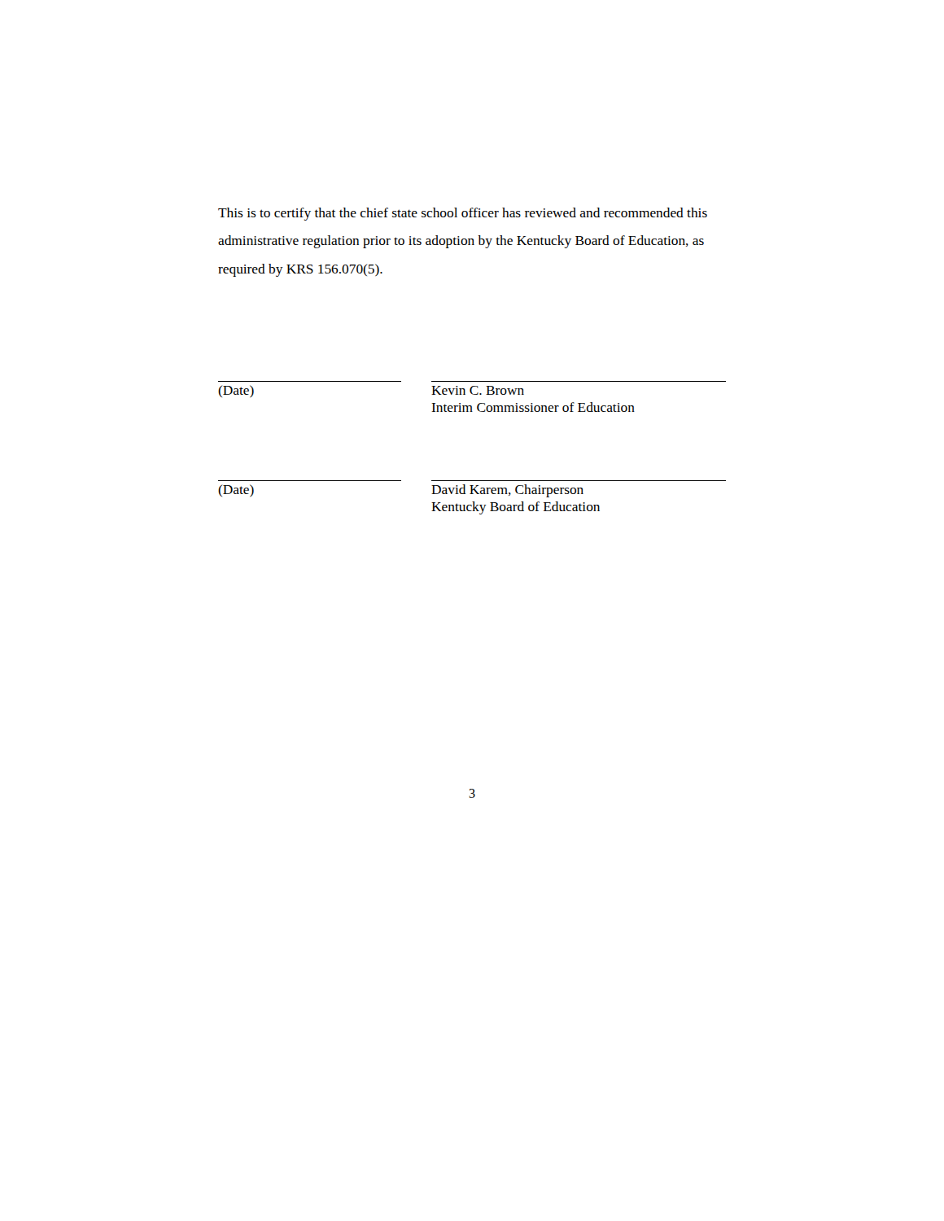This is to certify that the chief state school officer has reviewed and recommended this administrative regulation prior to its adoption by the Kentucky Board of Education, as required by KRS 156.070(5).
| (Date) | | Kevin C. Brown Interim Commissioner of Education |
| (Date) | | David Karem, Chairperson Kentucky Board of Education |
3